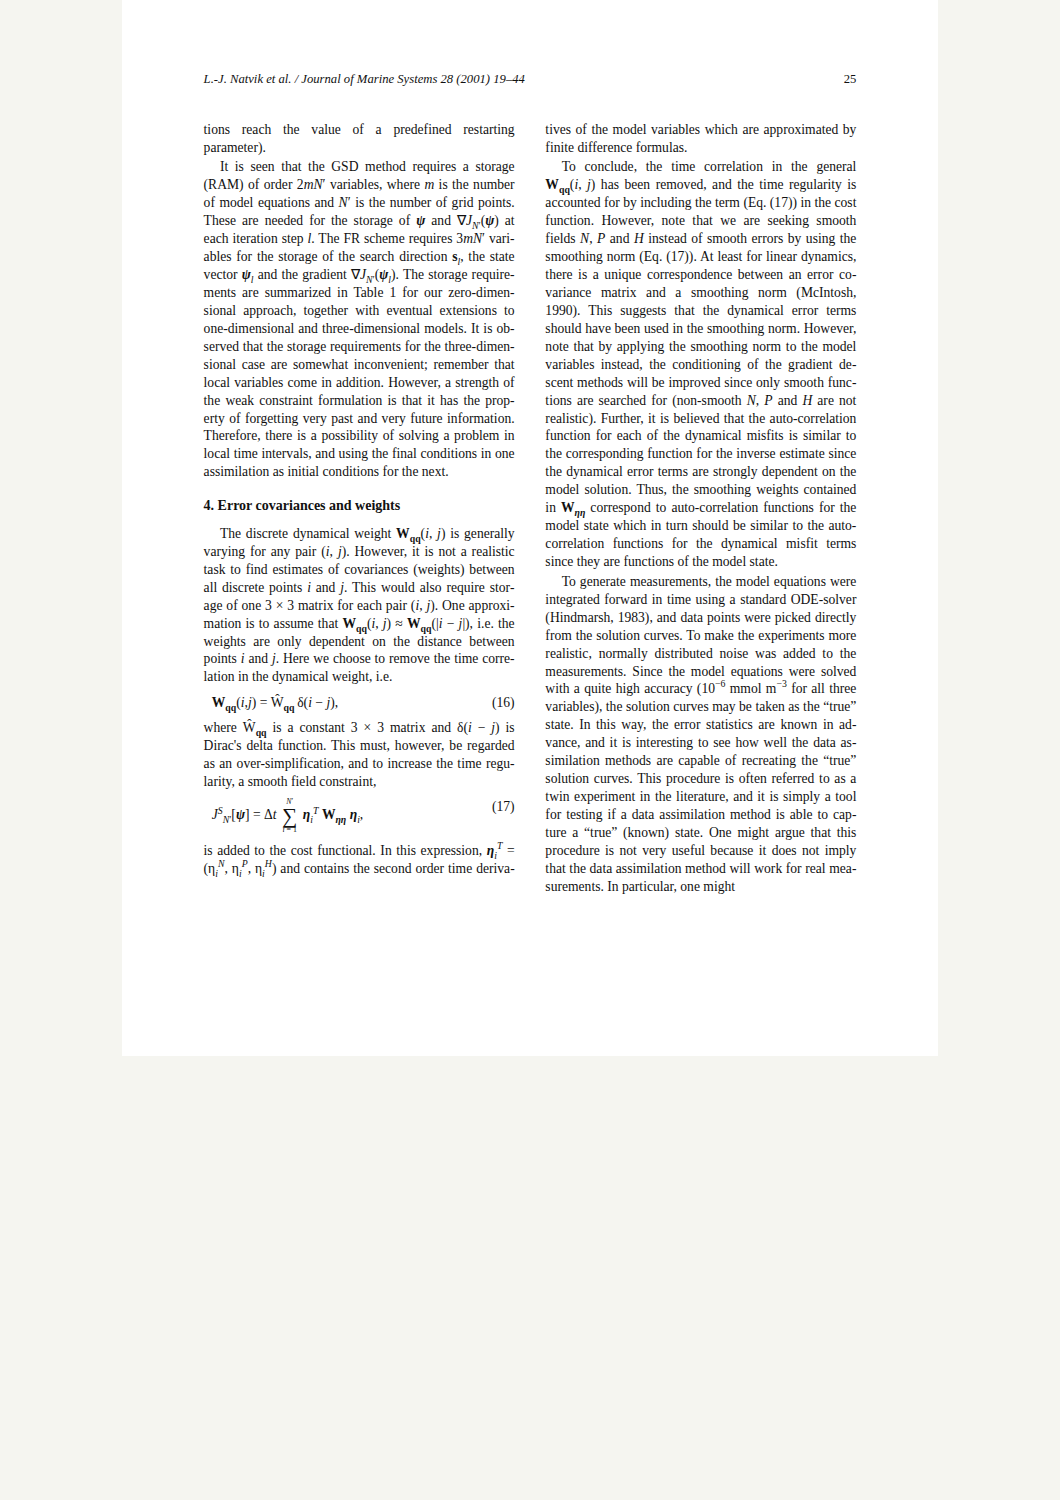L.-J. Natvik et al. / Journal of Marine Systems 28 (2001) 19–44 25
tions reach the value of a predefined restarting parameter).
It is seen that the GSD method requires a storage (RAM) of order 2mN′ variables, where m is the number of model equations and N′ is the number of grid points. These are needed for the storage of ψ and ∇JN′(ψ) at each iteration step l. The FR scheme requires 3mN′ variables for the storage of the search direction sl, the state vector ψl and the gradient ∇JN′(ψl). The storage requirements are summarized in Table 1 for our zero-dimensional approach, together with eventual extensions to one-dimensional and three-dimensional models. It is observed that the storage requirements for the three-dimensional case are somewhat inconvenient; remember that local variables come in addition. However, a strength of the weak constraint formulation is that it has the property of forgetting very past and very future information. Therefore, there is a possibility of solving a problem in local time intervals, and using the final conditions in one assimilation as initial conditions for the next.
4. Error covariances and weights
The discrete dynamical weight Wqq(i, j) is generally varying for any pair (i, j). However, it is not a realistic task to find estimates of covariances (weights) between all discrete points i and j. This would also require storage of one 3 × 3 matrix for each pair (i, j). One approximation is to assume that Wqq(i, j) ≈ Wqq(|i − j|), i.e. the weights are only dependent on the distance between points i and j. Here we choose to remove the time correlation in the dynamical weight, i.e.
(16) Wqq(i,j) = Ŵqq δ(i − j),
where Ŵqq is a constant 3 × 3 matrix and δ(i − j) is Dirac's delta function. This must, however, be regarded as an over-simplification, and to increase the time regularity, a smooth field constraint,
(17) JSN′[ψ] = Δt N′∑i = 1 ηiT Wηη ηi,
is added to the cost functional. In this expression, ηiT = (ηiN, ηiP, ηiH) and contains the second order time derivatives of the model variables which are approximated by finite difference formulas.
To conclude, the time correlation in the general Wqq(i, j) has been removed, and the time regularity is accounted for by including the term (Eq. (17)) in the cost function. However, note that we are seeking smooth fields N, P and H instead of smooth errors by using the smoothing norm (Eq. (17)). At least for linear dynamics, there is a unique correspondence between an error covariance matrix and a smoothing norm (McIntosh, 1990). This suggests that the dynamical error terms should have been used in the smoothing norm. However, note that by applying the smoothing norm to the model variables instead, the conditioning of the gradient descent methods will be improved since only smooth functions are searched for (non-smooth N, P and H are not realistic). Further, it is believed that the auto-correlation function for each of the dynamical misfits is similar to the corresponding function for the inverse estimate since the dynamical error terms are strongly dependent on the model solution. Thus, the smoothing weights contained in Wηη correspond to auto-correlation functions for the model state which in turn should be similar to the auto-correlation functions for the dynamical misfit terms since they are functions of the model state.
To generate measurements, the model equations were integrated forward in time using a standard ODE-solver (Hindmarsh, 1983), and data points were picked directly from the solution curves. To make the experiments more realistic, normally distributed noise was added to the measurements. Since the model equations were solved with a quite high accuracy (10−6 mmol m−3 for all three variables), the solution curves may be taken as the “true” state. In this way, the error statistics are known in advance, and it is interesting to see how well the data assimilation methods are capable of recreating the “true” solution curves. This procedure is often referred to as a twin experiment in the literature, and it is simply a tool for testing if a data assimilation method is able to capture a “true” (known) state. One might argue that this procedure is not very useful because it does not imply that the data assimilation method will work for real measurements. In particular, one might